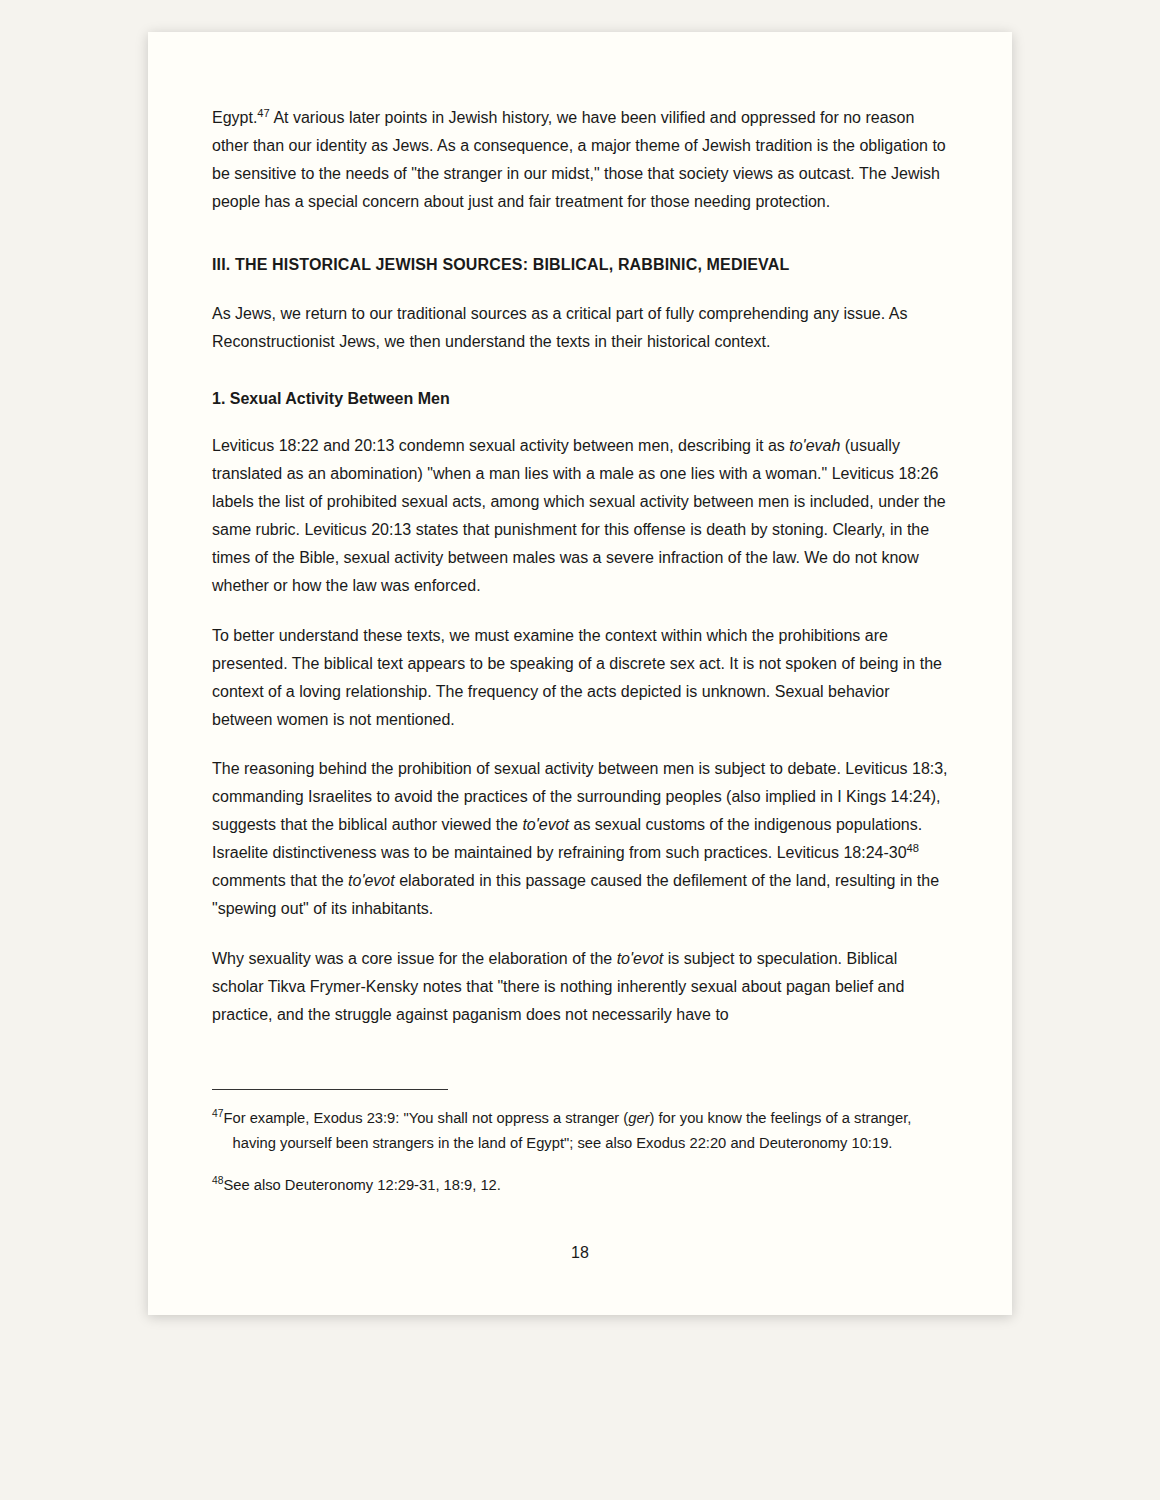Egypt.47 At various later points in Jewish history, we have been vilified and oppressed for no reason other than our identity as Jews. As a consequence, a major theme of Jewish tradition is the obligation to be sensitive to the needs of "the stranger in our midst," those that society views as outcast. The Jewish people has a special concern about just and fair treatment for those needing protection.
III. The Historical Jewish Sources: Biblical, Rabbinic, Medieval
As Jews, we return to our traditional sources as a critical part of fully comprehending any issue. As Reconstructionist Jews, we then understand the texts in their historical context.
1. Sexual Activity Between Men
Leviticus 18:22 and 20:13 condemn sexual activity between men, describing it as to'evah (usually translated as an abomination) "when a man lies with a male as one lies with a woman." Leviticus 18:26 labels the list of prohibited sexual acts, among which sexual activity between men is included, under the same rubric. Leviticus 20:13 states that punishment for this offense is death by stoning. Clearly, in the times of the Bible, sexual activity between males was a severe infraction of the law. We do not know whether or how the law was enforced.
To better understand these texts, we must examine the context within which the prohibitions are presented. The biblical text appears to be speaking of a discrete sex act. It is not spoken of being in the context of a loving relationship. The frequency of the acts depicted is unknown. Sexual behavior between women is not mentioned.
The reasoning behind the prohibition of sexual activity between men is subject to debate. Leviticus 18:3, commanding Israelites to avoid the practices of the surrounding peoples (also implied in I Kings 14:24), suggests that the biblical author viewed the to'evot as sexual customs of the indigenous populations. Israelite distinctiveness was to be maintained by refraining from such practices. Leviticus 18:24-3048 comments that the to'evot elaborated in this passage caused the defilement of the land, resulting in the "spewing out" of its inhabitants.
Why sexuality was a core issue for the elaboration of the to'evot is subject to speculation. Biblical scholar Tikva Frymer-Kensky notes that "there is nothing inherently sexual about pagan belief and practice, and the struggle against paganism does not necessarily have to
47For example, Exodus 23:9: "You shall not oppress a stranger (ger) for you know the feelings of a stranger, having yourself been strangers in the land of Egypt"; see also Exodus 22:20 and Deuteronomy 10:19.
48See also Deuteronomy 12:29-31, 18:9, 12.
18